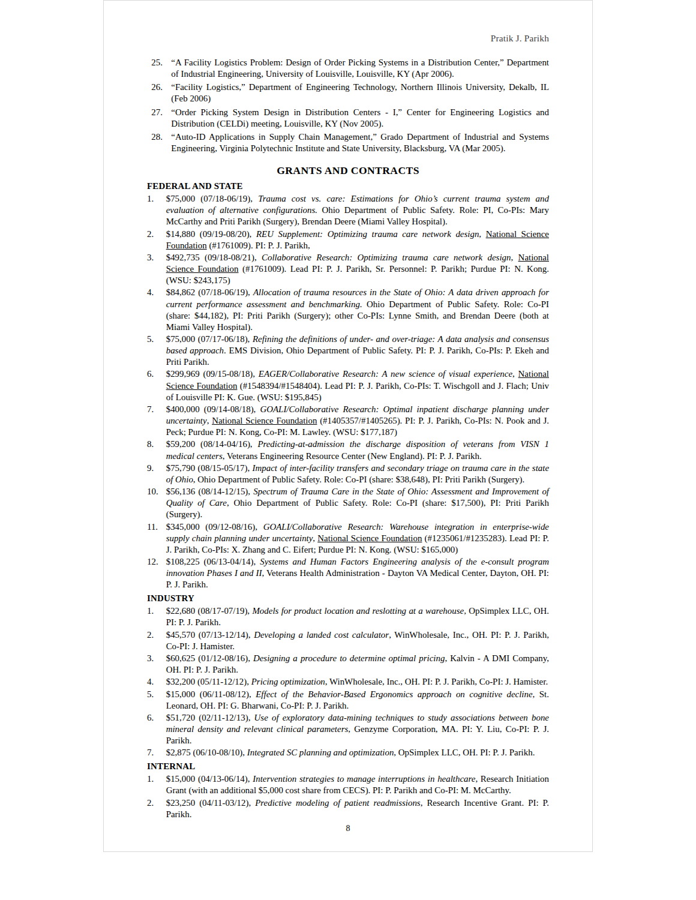Pratik J. Parikh
25.“A Facility Logistics Problem: Design of Order Picking Systems in a Distribution Center,” Department of Industrial Engineering, University of Louisville, Louisville, KY (Apr 2006).
26.“Facility Logistics,” Department of Engineering Technology, Northern Illinois University, Dekalb, IL (Feb 2006)
27.“Order Picking System Design in Distribution Centers - I,” Center for Engineering Logistics and Distribution (CELDi) meeting, Louisville, KY (Nov 2005).
28.“Auto-ID Applications in Supply Chain Management,” Grado Department of Industrial and Systems Engineering, Virginia Polytechnic Institute and State University, Blacksburg, VA (Mar 2005).
GRANTS AND CONTRACTS
FEDERAL AND STATE
1.$75,000 (07/18-06/19), Trauma cost vs. care: Estimations for Ohio’s current trauma system and evaluation of alternative configurations. Ohio Department of Public Safety. Role: PI, Co-PIs: Mary McCarthy and Priti Parikh (Surgery), Brendan Deere (Miami Valley Hospital).
2.$14,880 (09/19-08/20), REU Supplement: Optimizing trauma care network design, National Science Foundation (#1761009). PI: P. J. Parikh,
3.$492,735 (09/18-08/21), Collaborative Research: Optimizing trauma care network design, National Science Foundation (#1761009). Lead PI: P. J. Parikh, Sr. Personnel: P. Parikh; Purdue PI: N. Kong. (WSU: $243,175)
4.$84,862 (07/18-06/19), Allocation of trauma resources in the State of Ohio: A data driven approach for current performance assessment and benchmarking. Ohio Department of Public Safety. Role: Co-PI (share: $44,182), PI: Priti Parikh (Surgery); other Co-PIs: Lynne Smith, and Brendan Deere (both at Miami Valley Hospital).
5.$75,000 (07/17-06/18), Refining the definitions of under- and over-triage: A data analysis and consensus based approach. EMS Division, Ohio Department of Public Safety. PI: P. J. Parikh, Co-PIs: P. Ekeh and Priti Parikh.
6.$299,969 (09/15-08/18), EAGER/Collaborative Research: A new science of visual experience, National Science Foundation (#1548394/#1548404). Lead PI: P. J. Parikh, Co-PIs: T. Wischgoll and J. Flach; Univ of Louisville PI: K. Gue. (WSU: $195,845)
7.$400,000 (09/14-08/18), GOALI/Collaborative Research: Optimal inpatient discharge planning under uncertainty, National Science Foundation (#1405357/#1405265). PI: P. J. Parikh, Co-PIs: N. Pook and J. Peck; Purdue PI: N. Kong, Co-PI: M. Lawley. (WSU: $177,187)
8.$59,200 (08/14-04/16), Predicting-at-admission the discharge disposition of veterans from VISN 1 medical centers, Veterans Engineering Resource Center (New England). PI: P. J. Parikh.
9.$75,790 (08/15-05/17), Impact of inter-facility transfers and secondary triage on trauma care in the state of Ohio, Ohio Department of Public Safety. Role: Co-PI (share: $38,648), PI: Priti Parikh (Surgery).
10.$56,136 (08/14-12/15), Spectrum of Trauma Care in the State of Ohio: Assessment and Improvement of Quality of Care, Ohio Department of Public Safety. Role: Co-PI (share: $17,500), PI: Priti Parikh (Surgery).
11.$345,000 (09/12-08/16), GOALI/Collaborative Research: Warehouse integration in enterprise-wide supply chain planning under uncertainty, National Science Foundation (#1235061/#1235283). Lead PI: P. J. Parikh, Co-PIs: X. Zhang and C. Eifert; Purdue PI: N. Kong. (WSU: $165,000)
12.$108,225 (06/13-04/14), Systems and Human Factors Engineering analysis of the e-consult program innovation Phases I and II, Veterans Health Administration - Dayton VA Medical Center, Dayton, OH. PI: P. J. Parikh.
INDUSTRY
1.$22,680 (08/17-07/19), Models for product location and reslotting at a warehouse, OpSimplex LLC, OH. PI: P. J. Parikh.
2.$45,570 (07/13-12/14), Developing a landed cost calculator, WinWholesale, Inc., OH. PI: P. J. Parikh, Co-PI: J. Hamister.
3.$60,625 (01/12-08/16), Designing a procedure to determine optimal pricing, Kalvin - A DMI Company, OH. PI: P. J. Parikh.
4.$32,200 (05/11-12/12), Pricing optimization, WinWholesale, Inc., OH. PI: P. J. Parikh, Co-PI: J. Hamister.
5.$15,000 (06/11-08/12), Effect of the Behavior-Based Ergonomics approach on cognitive decline, St. Leonard, OH. PI: G. Bharwani, Co-PI: P. J. Parikh.
6.$51,720 (02/11-12/13), Use of exploratory data-mining techniques to study associations between bone mineral density and relevant clinical parameters, Genzyme Corporation, MA. PI: Y. Liu, Co-PI: P. J. Parikh.
7.$2,875 (06/10-08/10), Integrated SC planning and optimization, OpSimplex LLC, OH. PI: P. J. Parikh.
INTERNAL
1.$15,000 (04/13-06/14), Intervention strategies to manage interruptions in healthcare, Research Initiation Grant (with an additional $5,000 cost share from CECS). PI: P. Parikh and Co-PI: M. McCarthy.
2.$23,250 (04/11-03/12), Predictive modeling of patient readmissions, Research Incentive Grant. PI: P. Parikh.
8